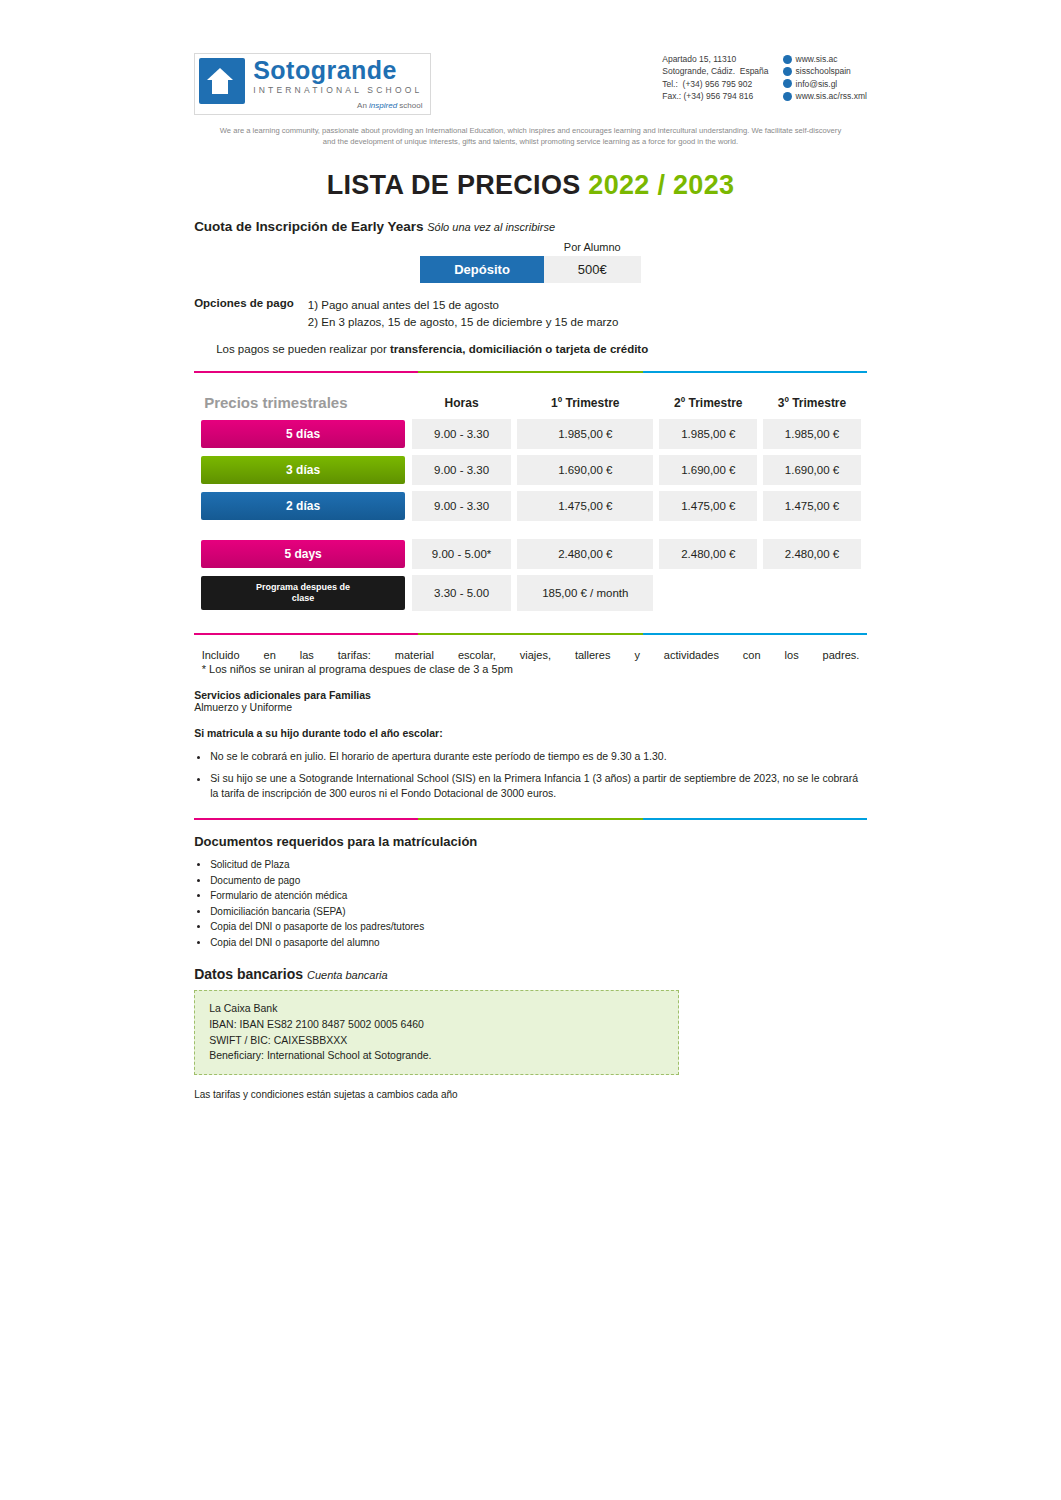Sotogrande
INTERNATIONAL SCHOOL
An inspired school
Apartado 15, 11310
Sotogrande, Cádiz. España
Tel.: (+34) 956 795 902
Fax.: (+34) 956 794 816
www.sis.ac
sisschoolspain
info@sis.gl
www.sis.ac/rss.xml
We are a learning community, passionate about providing an International Education, which inspires and encourages learning and intercultural understanding. We facilitate self-discovery and the development of unique interests, gifts and talents, whilst promoting service learning as a force for good in the world.
LISTA DE PRECIOS 2022 / 2023
Cuota de Inscripción de Early Years Sólo una vez al inscribirse
| | Por Alumno |
| Depósito | 500€ |
Opciones de pago
1) Pago anual antes del 15 de agosto
2) En 3 plazos, 15 de agosto, 15 de diciembre y 15 de marzo
Los pagos se pueden realizar por transferencia, domiciliación o tarjeta de crédito
| Precios trimestrales | Horas | 1º Trimestre | 2º Trimestre | 3º Trimestre |
| --- | --- | --- | --- | --- |
| 5 días | 9.00 - 3.30 | 1.985,00 € | 1.985,00 € | 1.985,00 € |
| 3 días | 9.00 - 3.30 | 1.690,00 € | 1.690,00 € | 1.690,00 € |
| 2 días | 9.00 - 3.30 | 1.475,00 € | 1.475,00 € | 1.475,00 € |
| 5 days | 9.00 - 5.00* | 2.480,00 € | 2.480,00 € | 2.480,00 € |
| Programa despues de clase | 3.30 - 5.00 | 185,00 € / month | | |
Incluido en las tarifas: material escolar, viajes, talleres yactividades con los padres.
* Los niños se uniran al programa despues de clase de 3 a 5pm
Servicios adicionales para Familias
Almuerzo y Uniforme
Si matricula a su hijo durante todo el año escolar:
No se le cobrará en julio. El horario de apertura durante este período de tiempo es de 9.30 a 1.30.
Si su hijo se une a Sotogrande International School (SIS) en la Primera Infancia 1 (3 años) a partir de septiembre de 2023, no se le cobrará la tarifa de inscripción de 300 euros ni el Fondo Dotacional de 3000 euros.
Documentos requeridos para la matrículación
Solicitud de Plaza
Documento de pago
Formulario de atención médica
Domiciliación bancaria (SEPA)
Copia del DNI o pasaporte de los padres/tutores
Copia del DNI o pasaporte del alumno
Datos bancarios Cuenta bancaria
La Caixa Bank
IBAN: IBAN ES82 2100 8487 5002 0005 6460
SWIFT / BIC: CAIXESBBXXX
Beneficiary: International School at Sotogrande.
Las tarifas y condiciones están sujetas a cambios cada año